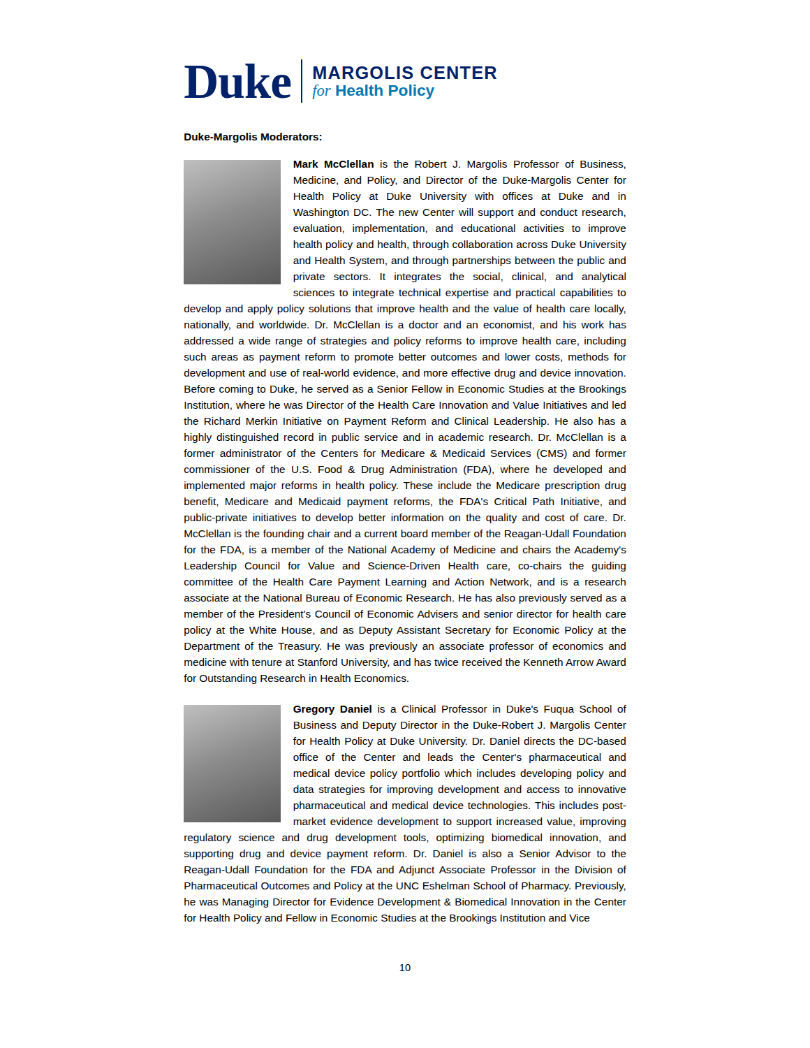Duke MARGOLIS CENTER
for Health Policy
Duke-Margolis Moderators:
Mark McClellan is the Robert J. Margolis Professor of Business, Medicine, and Policy, and Director of the Duke-Margolis Center for Health Policy at Duke University with offices at Duke and in Washington DC. The new Center will support and conduct research, evaluation, implementation, and educational activities to improve health policy and health, through collaboration across Duke University and Health System, and through partnerships between the public and private sectors. It integrates the social, clinical, and analytical sciences to integrate technical expertise and practical capabilities to develop and apply policy solutions that improve health and the value of health care locally, nationally, and worldwide. Dr. McClellan is a doctor and an economist, and his work has addressed a wide range of strategies and policy reforms to improve health care, including such areas as payment reform to promote better outcomes and lower costs, methods for development and use of real-world evidence, and more effective drug and device innovation. Before coming to Duke, he served as a Senior Fellow in Economic Studies at the Brookings Institution, where he was Director of the Health Care Innovation and Value Initiatives and led the Richard Merkin Initiative on Payment Reform and Clinical Leadership. He also has a highly distinguished record in public service and in academic research. Dr. McClellan is a former administrator of the Centers for Medicare & Medicaid Services (CMS) and former commissioner of the U.S. Food & Drug Administration (FDA), where he developed and implemented major reforms in health policy. These include the Medicare prescription drug benefit, Medicare and Medicaid payment reforms, the FDA's Critical Path Initiative, and public-private initiatives to develop better information on the quality and cost of care. Dr. McClellan is the founding chair and a current board member of the Reagan-Udall Foundation for the FDA, is a member of the National Academy of Medicine and chairs the Academy's Leadership Council for Value and Science-Driven Health care, co-chairs the guiding committee of the Health Care Payment Learning and Action Network, and is a research associate at the National Bureau of Economic Research. He has also previously served as a member of the President's Council of Economic Advisers and senior director for health care policy at the White House, and as Deputy Assistant Secretary for Economic Policy at the Department of the Treasury. He was previously an associate professor of economics and medicine with tenure at Stanford University, and has twice received the Kenneth Arrow Award for Outstanding Research in Health Economics.
Gregory Daniel is a Clinical Professor in Duke's Fuqua School of Business and Deputy Director in the Duke-Robert J. Margolis Center for Health Policy at Duke University. Dr. Daniel directs the DC-based office of the Center and leads the Center's pharmaceutical and medical device policy portfolio which includes developing policy and data strategies for improving development and access to innovative pharmaceutical and medical device technologies. This includes post-market evidence development to support increased value, improving regulatory science and drug development tools, optimizing biomedical innovation, and supporting drug and device payment reform. Dr. Daniel is also a Senior Advisor to the Reagan-Udall Foundation for the FDA and Adjunct Associate Professor in the Division of Pharmaceutical Outcomes and Policy at the UNC Eshelman School of Pharmacy. Previously, he was Managing Director for Evidence Development & Biomedical Innovation in the Center for Health Policy and Fellow in Economic Studies at the Brookings Institution and Vice
10